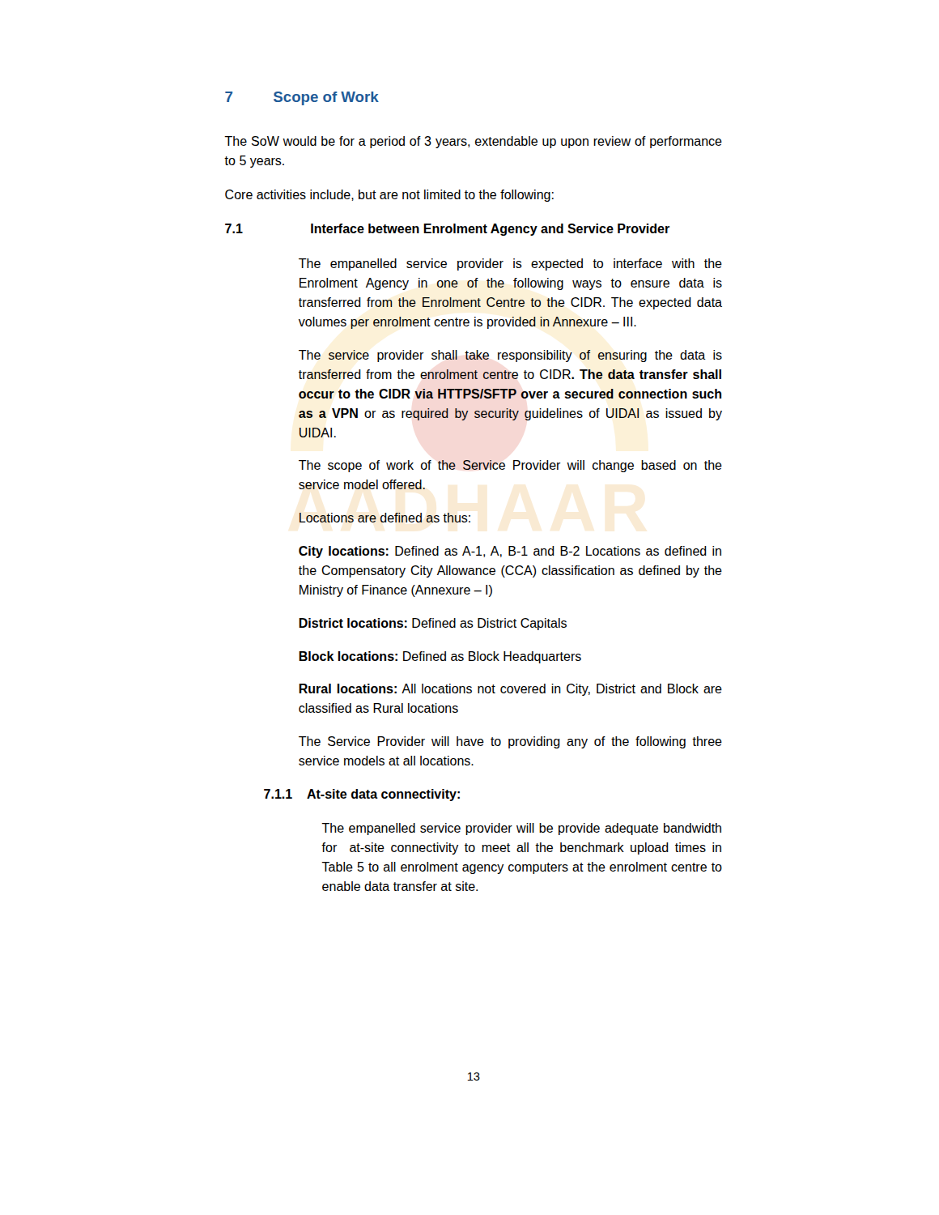AADHAAR
7 Scope of Work
The SoW would be for a period of 3 years, extendable up upon review of performance to 5 years.
Core activities include, but are not limited to the following:
7.1 Interface between Enrolment Agency and Service Provider
The empanelled service provider is expected to interface with the Enrolment Agency in one of the following ways to ensure data is transferred from the Enrolment Centre to the CIDR. The expected data volumes per enrolment centre is provided in Annexure – III.
The service provider shall take responsibility of ensuring the data is transferred from the enrolment centre to CIDR. The data transfer shall occur to the CIDR via HTTPS/SFTP over a secured connection such as a VPN or as required by security guidelines of UIDAI as issued by UIDAI.
The scope of work of the Service Provider will change based on the service model offered.
Locations are defined as thus:
City locations: Defined as A-1, A, B-1 and B-2 Locations as defined in the Compensatory City Allowance (CCA) classification as defined by the Ministry of Finance (Annexure – I)
District locations: Defined as District Capitals
Block locations: Defined as Block Headquarters
Rural locations: All locations not covered in City, District and Block are classified as Rural locations
The Service Provider will have to providing any of the following three service models at all locations.
7.1.1 At-site data connectivity:
The empanelled service provider will be provide adequate bandwidth for at-site connectivity to meet all the benchmark upload times in Table 5 to all enrolment agency computers at the enrolment centre to enable data transfer at site.
13